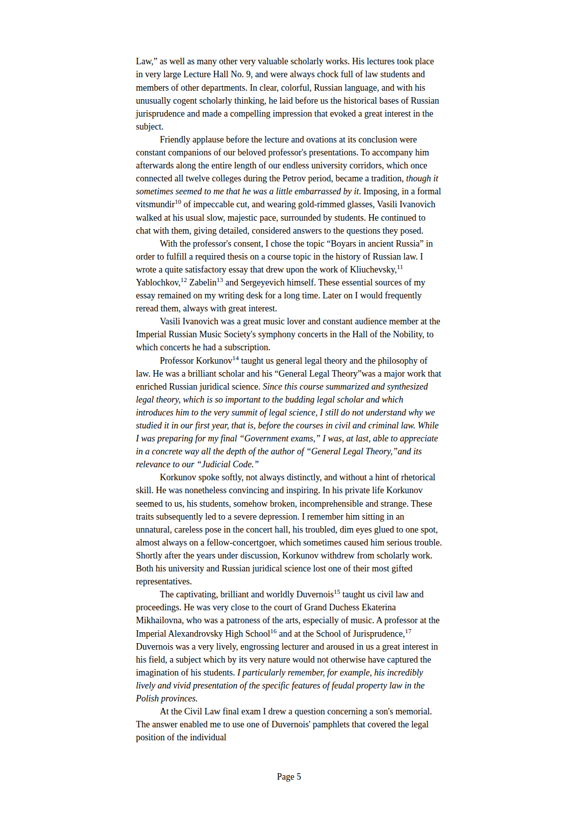Law,” as well as many other very valuable scholarly works. His lectures took place in very large Lecture Hall No. 9, and were always chock full of law students and members of other departments. In clear, colorful, Russian language, and with his unusually cogent scholarly thinking, he laid before us the historical bases of Russian jurisprudence and made a compelling impression that evoked a great interest in the subject.
Friendly applause before the lecture and ovations at its conclusion were constant companions of our beloved professor's presentations. To accompany him afterwards along the entire length of our endless university corridors, which once connected all twelve colleges during the Petrov period, became a tradition, though it sometimes seemed to me that he was a little embarrassed by it. Imposing, in a formal vitsmundir10 of impeccable cut, and wearing gold-rimmed glasses, Vasili Ivanovich walked at his usual slow, majestic pace, surrounded by students. He continued to chat with them, giving detailed, considered answers to the questions they posed.
With the professor's consent, I chose the topic “Boyars in ancient Russia” in order to fulfill a required thesis on a course topic in the history of Russian law. I wrote a quite satisfactory essay that drew upon the work of Kliuchevsky,11 Yablochkov,12 Zabelin13 and Sergeyevich himself. These essential sources of my essay remained on my writing desk for a long time. Later on I would frequently reread them, always with great interest.
Vasili Ivanovich was a great music lover and constant audience member at the Imperial Russian Music Society's symphony concerts in the Hall of the Nobility, to which concerts he had a subscription.
Professor Korkunov14 taught us general legal theory and the philosophy of law. He was a brilliant scholar and his “General Legal Theory”was a major work that enriched Russian juridical science. Since this course summarized and synthesized legal theory, which is so important to the budding legal scholar and which introduces him to the very summit of legal science, I still do not understand why we studied it in our first year, that is, before the courses in civil and criminal law. While I was preparing for my final “Government exams,” I was, at last, able to appreciate in a concrete way all the depth of the author of “General Legal Theory,”and its relevance to our “Judicial Code.”
Korkunov spoke softly, not always distinctly, and without a hint of rhetorical skill. He was nonetheless convincing and inspiring. In his private life Korkunov seemed to us, his students, somehow broken, incomprehensible and strange. These traits subsequently led to a severe depression. I remember him sitting in an unnatural, careless pose in the concert hall, his troubled, dim eyes glued to one spot, almost always on a fellow-concertgoer, which sometimes caused him serious trouble. Shortly after the years under discussion, Korkunov withdrew from scholarly work. Both his university and Russian juridical science lost one of their most gifted representatives.
The captivating, brilliant and worldly Duvernois15 taught us civil law and proceedings. He was very close to the court of Grand Duchess Ekaterina Mikhailovna, who was a patroness of the arts, especially of music. A professor at the Imperial Alexandrovsky High School16 and at the School of Jurisprudence,17 Duvernois was a very lively, engrossing lecturer and aroused in us a great interest in his field, a subject which by its very nature would not otherwise have captured the imagination of his students. I particularly remember, for example, his incredibly lively and vivid presentation of the specific features of feudal property law in the Polish provinces.
At the Civil Law final exam I drew a question concerning a son's memorial. The answer enabled me to use one of Duvernois' pamphlets that covered the legal position of the individual
Page 5